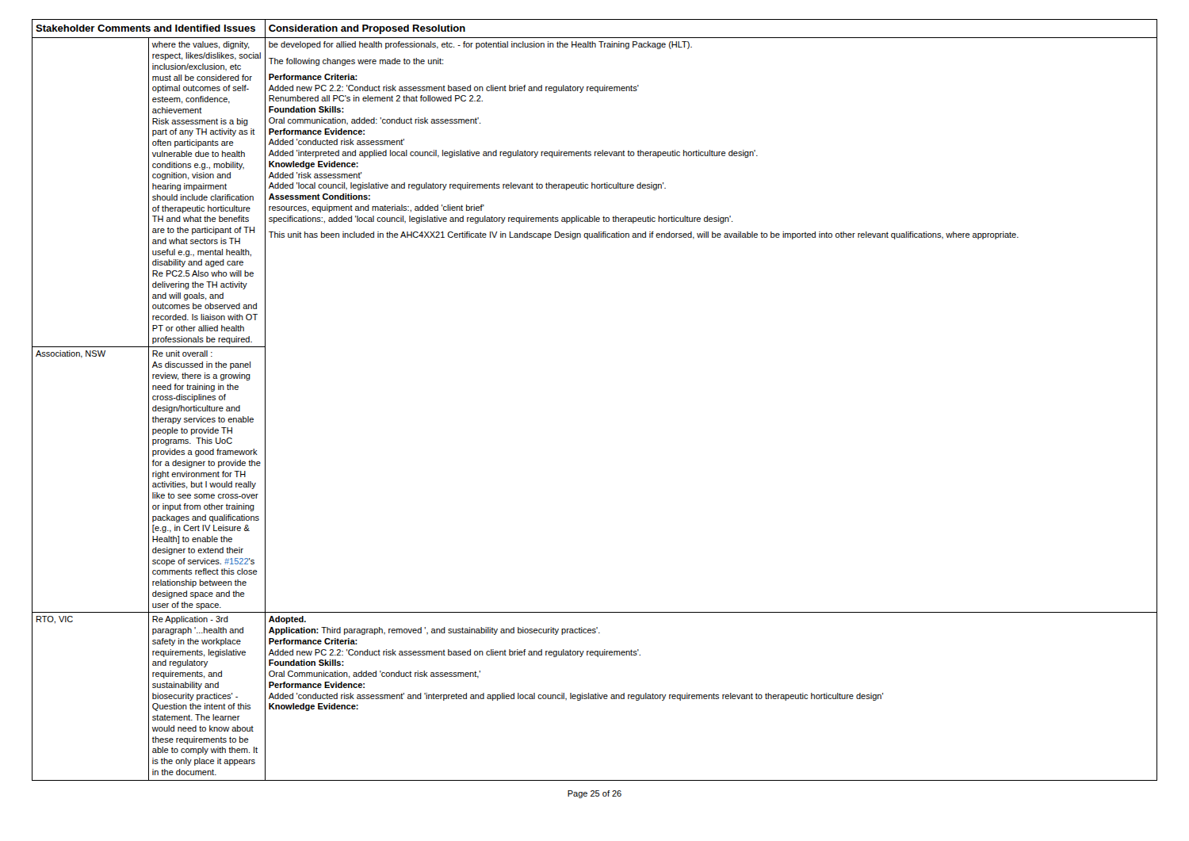| Stakeholder Comments and Identified Issues | Consideration and Proposed Resolution |
| --- | --- |
| | where the values, dignity, respect, likes/dislikes, social inclusion/exclusion, etc must all be considered for optimal outcomes of self-esteem, confidence, achievement Risk assessment is a big part of any TH activity as it often participants are vulnerable due to health conditions e.g., mobility, cognition, vision and hearing impairment should include clarification of therapeutic horticulture TH and what the benefits are to the participant of TH and what sectors is TH useful e.g., mental health, disability and aged care Re PC2.5 Also who will be delivering the TH activity and will goals, and outcomes be observed and recorded. Is liaison with OT PT or other allied health professionals be required. | be developed for allied health professionals, etc. - for potential inclusion in the Health Training Package (HLT). The following changes were made to the unit: Performance Criteria: Added new PC 2.2: 'Conduct risk assessment based on client brief and regulatory requirements' Renumbered all PC's in element 2 that followed PC 2.2. Foundation Skills: Oral communication, added: 'conduct risk assessment'. Performance Evidence: Added 'conducted risk assessment' Added 'interpreted and applied local council, legislative and regulatory requirements relevant to therapeutic horticulture design'. Knowledge Evidence: Added 'risk assessment' Added 'local council, legislative and regulatory requirements relevant to therapeutic horticulture design'. Assessment Conditions: resources, equipment and materials:, added 'client brief' specifications:, added 'local council, legislative and regulatory requirements applicable to therapeutic horticulture design'. This unit has been included in the AHC4XX21 Certificate IV in Landscape Design qualification and if endorsed, will be available to be imported into other relevant qualifications, where appropriate. |
| Association, NSW | Re unit overall : As discussed in the panel review, there is a growing need for training in the cross-disciplines of design/horticulture and therapy services to enable people to provide TH programs. This UoC provides a good framework for a designer to provide the right environment for TH activities, but I would really like to see some cross-over or input from other training packages and qualifications [e.g., in Cert IV Leisure & Health] to enable the designer to extend their scope of services. #1522 's comments reflect this close relationship between the designed space and the user of the space. |
| RTO, VIC | Re Application - 3rd paragraph '...health and safety in the workplace requirements, legislative and regulatory requirements, and sustainability and biosecurity practices' - Question the intent of this statement. The learner would need to know about these requirements to be able to comply with them. It is the only place it appears in the document. | Adopted. Application: Third paragraph, removed ', and sustainability and biosecurity practices'. Performance Criteria: Added new PC 2.2: 'Conduct risk assessment based on client brief and regulatory requirements'. Foundation Skills: Oral Communication, added 'conduct risk assessment,' Performance Evidence: Added 'conducted risk assessment' and 'interpreted and applied local council, legislative and regulatory requirements relevant to therapeutic horticulture design' Knowledge Evidence: |
Page 25 of 26